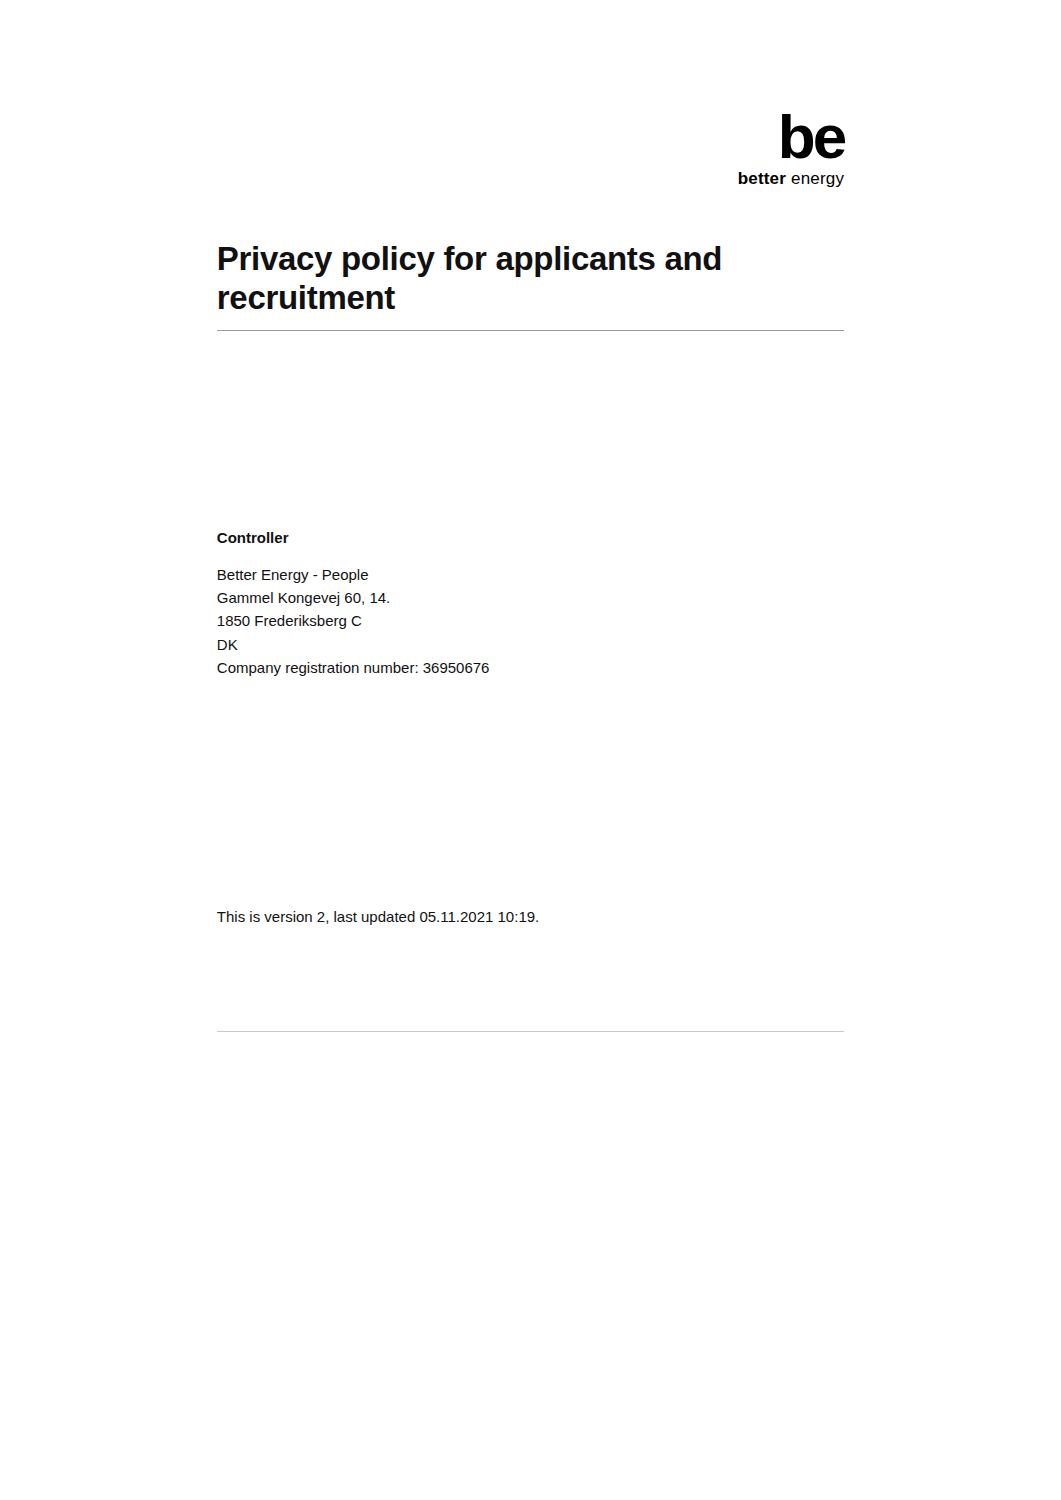be better energy
Privacy policy for applicants and recruitment
Controller
Better Energy - People
Gammel Kongevej 60, 14.
1850 Frederiksberg C
DK
Company registration number: 36950676
This is version 2, last updated 05.11.2021 10:19.